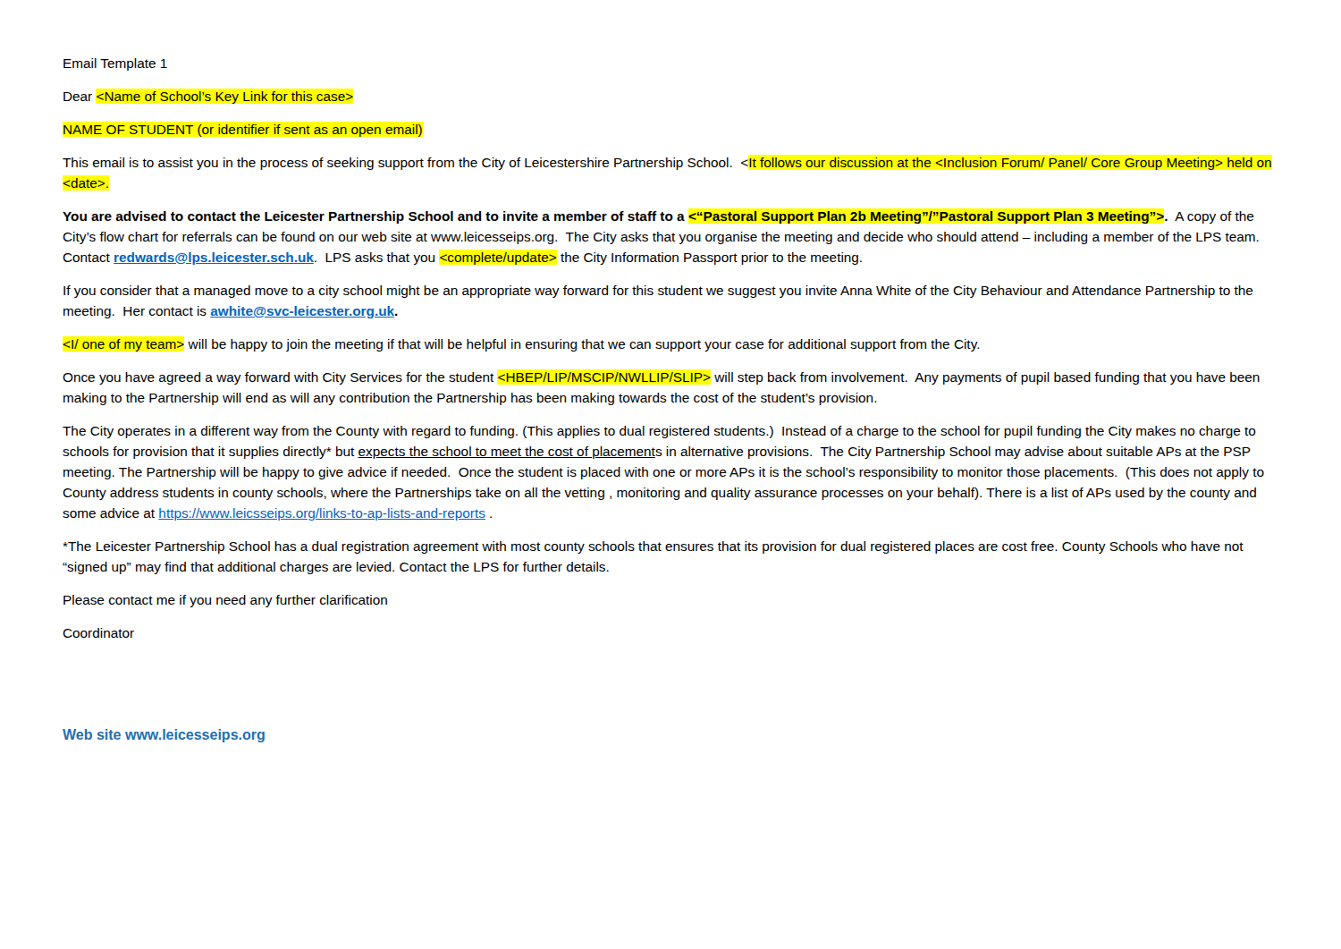Email Template 1
Dear <Name of School’s Key Link for this case>
NAME OF STUDENT (or identifier if sent as an open email)
This email is to assist you in the process of seeking support from the City of Leicestershire Partnership School. <It follows our discussion at the <Inclusion Forum/ Panel/ Core Group Meeting> held on <date>.
You are advised to contact the Leicester Partnership School and to invite a member of staff to a <“Pastoral Support Plan 2b Meeting”/”Pastoral Support Plan 3 Meeting”>. A copy of the City’s flow chart for referrals can be found on our web site at www.leicesseips.org. The City asks that you organise the meeting and decide who should attend – including a member of the LPS team. Contact redwards@lps.leicester.sch.uk. LPS asks that you <complete/update> the City Information Passport prior to the meeting.
If you consider that a managed move to a city school might be an appropriate way forward for this student we suggest you invite Anna White of the City Behaviour and Attendance Partnership to the meeting. Her contact is awhite@svc-leicester.org.uk.
<I/ one of my team> will be happy to join the meeting if that will be helpful in ensuring that we can support your case for additional support from the City.
Once you have agreed a way forward with City Services for the student <HBEP/LIP/MSCIP/NWLLIP/SLIP> will step back from involvement. Any payments of pupil based funding that you have been making to the Partnership will end as will any contribution the Partnership has been making towards the cost of the student’s provision.
The City operates in a different way from the County with regard to funding. (This applies to dual registered students.) Instead of a charge to the school for pupil funding the City makes no charge to schools for provision that it supplies directly* but expects the school to meet the cost of placements in alternative provisions. The City Partnership School may advise about suitable APs at the PSP meeting. The Partnership will be happy to give advice if needed. Once the student is placed with one or more APs it is the school’s responsibility to monitor those placements. (This does not apply to County address students in county schools, where the Partnerships take on all the vetting , monitoring and quality assurance processes on your behalf). There is a list of APs used by the county and some advice at https://www.leicsseips.org/links-to-ap-lists-and-reports .
*The Leicester Partnership School has a dual registration agreement with most county schools that ensures that its provision for dual registered places are cost free. County Schools who have not “signed up” may find that additional charges are levied. Contact the LPS for further details.
Please contact me if you need any further clarification
Coordinator
Web site www.leicesseips.org